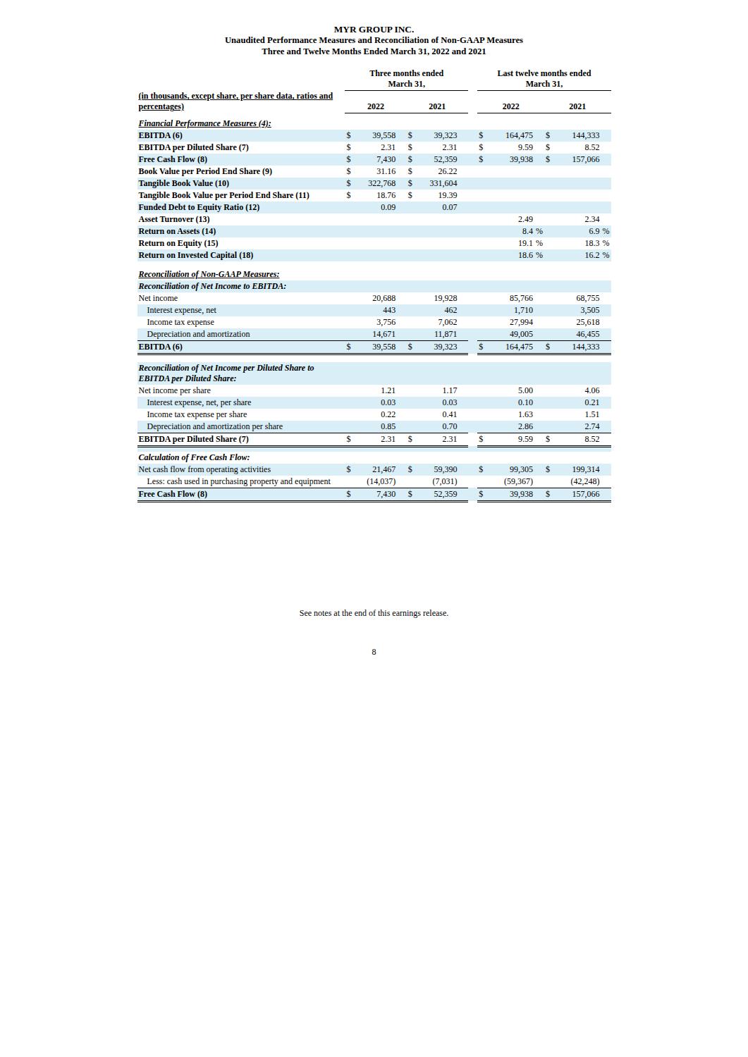MYR GROUP INC.
Unaudited Performance Measures and Reconciliation of Non-GAAP Measures
Three and Twelve Months Ended March 31, 2022 and 2021
| | Three months ended March 31, | | Last twelve months ended March 31, |
| (in thousands, except share, per share data, ratios and percentages) | 2022 | 2021 | | 2022 | 2021 |
| Financial Performance Measures (4): | |
| EBITDA (6) | $ | 39,558 | | $ | 39,323 | | | $ | 164,475 | | $ | 144,333 | |
| EBITDA per Diluted Share (7) | $ | 2.31 | | $ | 2.31 | | | $ | 9.59 | | $ | 8.52 | |
| Free Cash Flow (8) | $ | 7,430 | | $ | 52,359 | | | $ | 39,938 | | $ | 157,066 | |
| Book Value per Period End Share (9) | $ | 31.16 | | $ | 26.22 | | | |
| Tangible Book Value (10) | $ | 322,768 | | $ | 331,604 | | | |
| Tangible Book Value per Period End Share (11) | $ | 18.76 | | $ | 19.39 | | | |
| Funded Debt to Equity Ratio (12) | | 0.09 | | | 0.07 | | | |
| Asset Turnover (13) | | | | 2.49 | | | 2.34 | |
| Return on Assets (14) | | | | 8.4 | % | | 6.9 | % |
| Return on Equity (15) | | | | 19.1 | % | | 18.3 | % |
| Return on Invested Capital (18) | | | | 18.6 | % | | 16.2 | % |
| Reconciliation of Non-GAAP Measures: | |
| Reconciliation of Net Income to EBITDA: | |
| Net income | | 20,688 | | | 19,928 | | | | 85,766 | | | 68,755 | |
| Interest expense, net | | 443 | | | 462 | | | | 1,710 | | | 3,505 | |
| Income tax expense | | 3,756 | | | 7,062 | | | | 27,994 | | | 25,618 | |
| Depreciation and amortization | | 14,671 | | | 11,871 | | | | 49,005 | | | 46,455 | |
| EBITDA (6) | $ | 39,558 | | $ | 39,323 | | | $ | 164,475 | | $ | 144,333 | |
| Reconciliation of Net Income per Diluted Share to EBITDA per Diluted Share: | |
| Net income per share | | 1.21 | | | 1.17 | | | | 5.00 | | | 4.06 | |
| Interest expense, net, per share | | 0.03 | | | 0.03 | | | | 0.10 | | | 0.21 | |
| Income tax expense per share | | 0.22 | | | 0.41 | | | | 1.63 | | | 1.51 | |
| Depreciation and amortization per share | | 0.85 | | | 0.70 | | | | 2.86 | | | 2.74 | |
| EBITDA per Diluted Share (7) | $ | 2.31 | | $ | 2.31 | | | $ | 9.59 | | $ | 8.52 | |
| Calculation of Free Cash Flow: | |
| Net cash flow from operating activities | $ | 21,467 | | $ | 59,390 | | | $ | 99,305 | | $ | 199,314 | |
| Less: cash used in purchasing property and equipment | | (14,037) | | | (7,031) | | | | (59,367) | | | (42,248) | |
| Free Cash Flow (8) | $ | 7,430 | | $ | 52,359 | | | $ | 39,938 | | $ | 157,066 | |
See notes at the end of this earnings release.
8